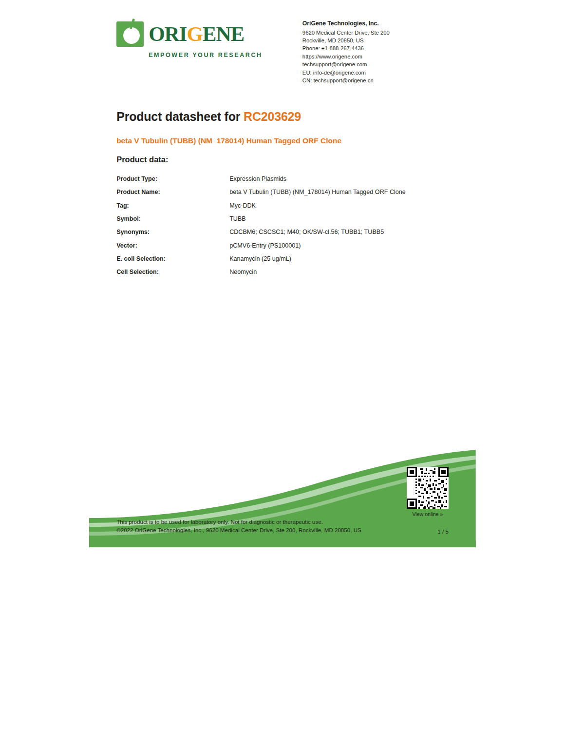ORIGENE
EMPOWER YOUR RESEARCH
OriGene Technologies, Inc.
9620 Medical Center Drive, Ste 200
Rockville, MD 20850, US
Phone: +1-888-267-4436
https://www.origene.com
techsupport@origene.com
EU: info-de@origene.com
CN: techsupport@origene.cn
Product datasheet for RC203629
beta V Tubulin (TUBB) (NM_178014) Human Tagged ORF Clone
Product data:
| Product Type: | Expression Plasmids |
| Product Name: | beta V Tubulin (TUBB) (NM_178014) Human Tagged ORF Clone |
| Tag: | Myc-DDK |
| Symbol: | TUBB |
| Synonyms: | CDCBM6; CSCSC1; M40; OK/SW-cl.56; TUBB1; TUBB5 |
| Vector: | pCMV6-Entry (PS100001) |
| E. coli Selection: | Kanamycin (25 ug/mL) |
| Cell Selection: | Neomycin |
View online »
This product is to be used for laboratory only. Not for diagnostic or therapeutic use.
©2022 OriGene Technologies, Inc., 9620 Medical Center Drive, Ste 200, Rockville, MD 20850, US
1 / 5